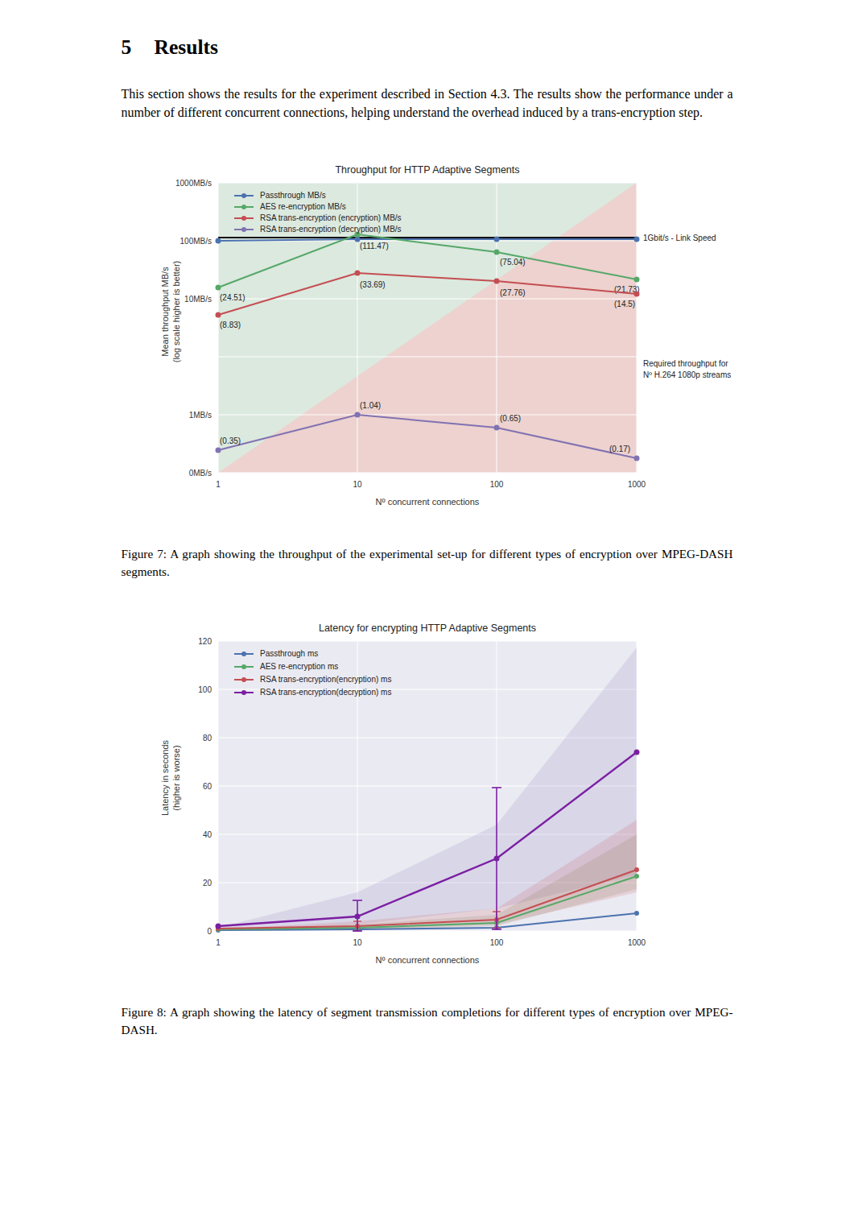5 Results
This section shows the results for the experiment described in Section 4.3. The results show the performance under a number of different concurrent connections, helping understand the overhead induced by a trans-encryption step.
Throughput for HTTP Adaptive Segments Throughput for HTTP Adaptive Segments 1000MB/s 100MB/s 10MB/s 1MB/s 0MB/s 1 10 100 1000 Nº concurrent connections Mean throughput MB/s (log scale higher is better) 1Gbit/s - Link Speed Required throughput for Nº H.264 1080p streams (24.51) (111.47) (75.04) (21.73) (8.83) (33.69) (27.76) (14.5) (0.35) (1.04) (0.65) (0.17) Passthrough MB/s AES re-encryption MB/s RSA trans-encryption (encryption) MB/s RSA trans-encryption (decryption) MB/s
Figure 7: A graph showing the throughput of the experimental set-up for different types of encryption over MPEG-DASH segments.
Latency for encrypting HTTP Adaptive Segments Latency for encrypting HTTP Adaptive Segments 120 100 80 60 40 20 0 1 10 100 1000 Nº concurrent connections Latency in seconds (higher is worse) Passthrough ms AES re-encryption ms RSA trans-encryption(encryption) ms RSA trans-encryption(decryption) ms
Figure 8: A graph showing the latency of segment transmission completions for different types of encryption over MPEG-DASH.